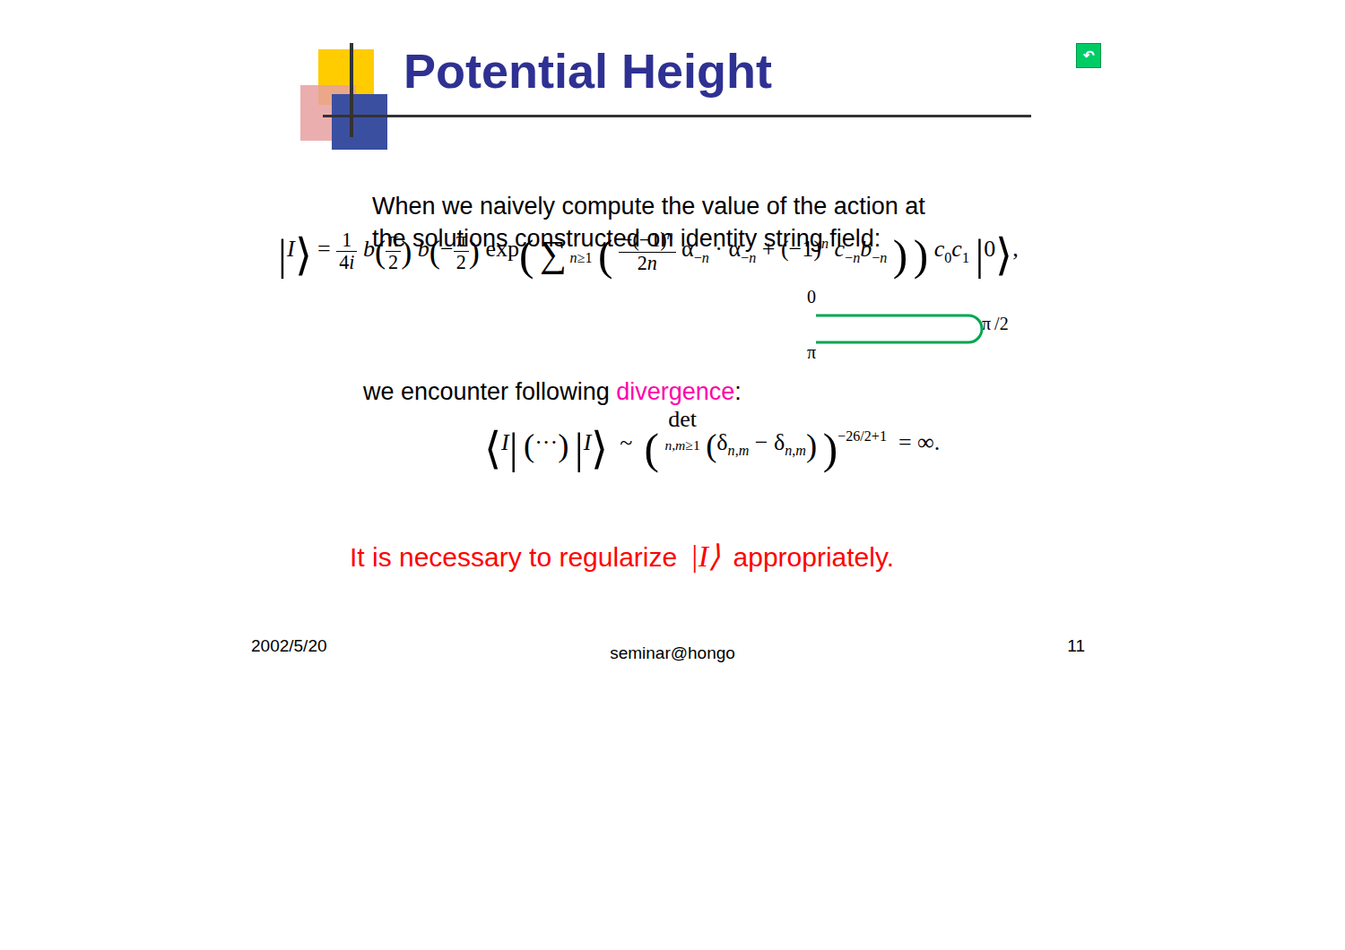↶
Potential Height
When we naively compute the value of the action at
the solutions constructed on identity string field:
|I⟩ = 14i b(π 2) b(−π 2) exp( ∑ n≥1 ( −(−1)n 2n α−n · α−n + (−1)n c−nb−n ) ) c0c1 |0⟩,
0 π π /2
we encounter following divergence:
⟨I| (···) |I⟩ ~ ( det
n,m≥1 (δn,m − δn,m) )−26/2+1 = ∞.
It is necessary to regularize |I⟩ appropriately.
2002/5/20
seminar@hongo
11